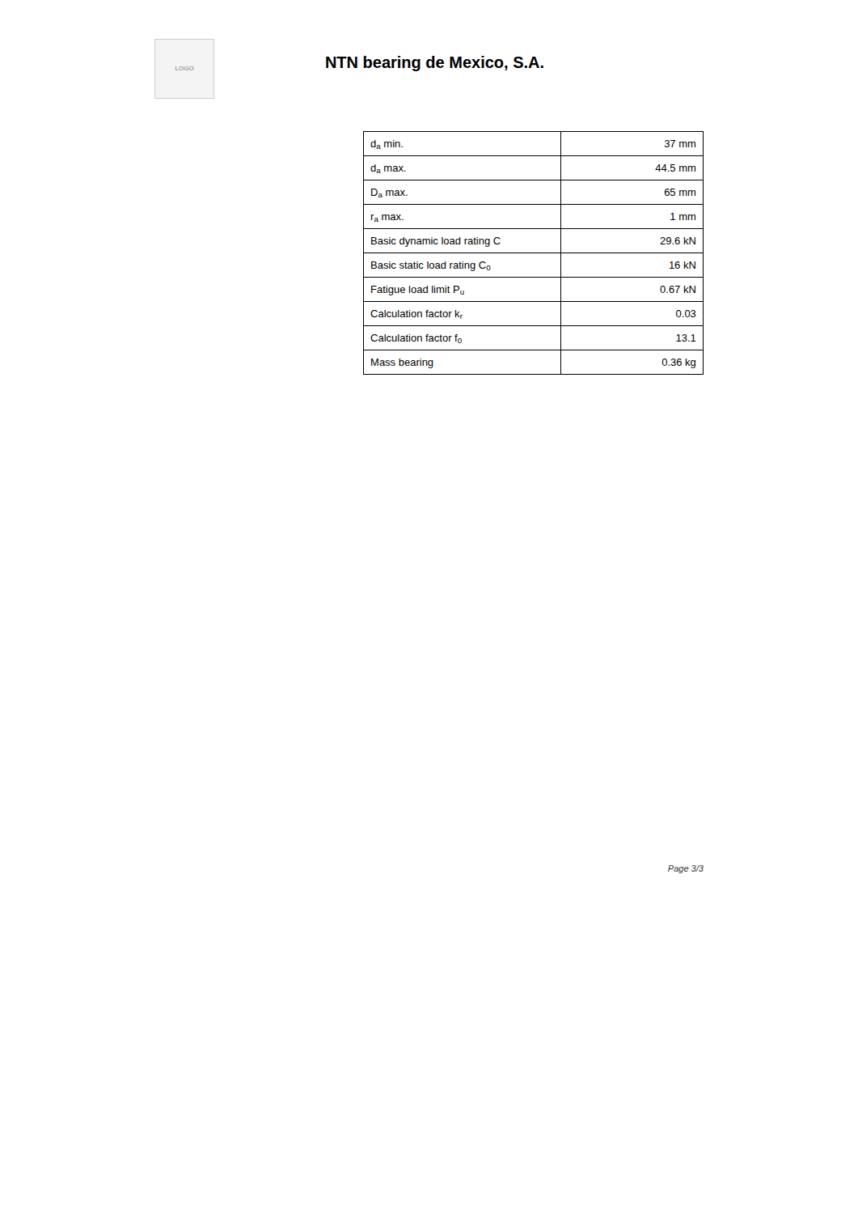LOGO
NTN bearing de Mexico, S.A.
| d a min. | 37 mm |
| d a max. | 44.5 mm |
| D a max. | 65 mm |
| r a max. | 1 mm |
| Basic dynamic load rating C | 29.6 kN |
| Basic static load rating C 0 | 16 kN |
| Fatigue load limit P u | 0.67 kN |
| Calculation factor k r | 0.03 |
| Calculation factor f 0 | 13.1 |
| Mass bearing | 0.36 kg |
Page 3/3